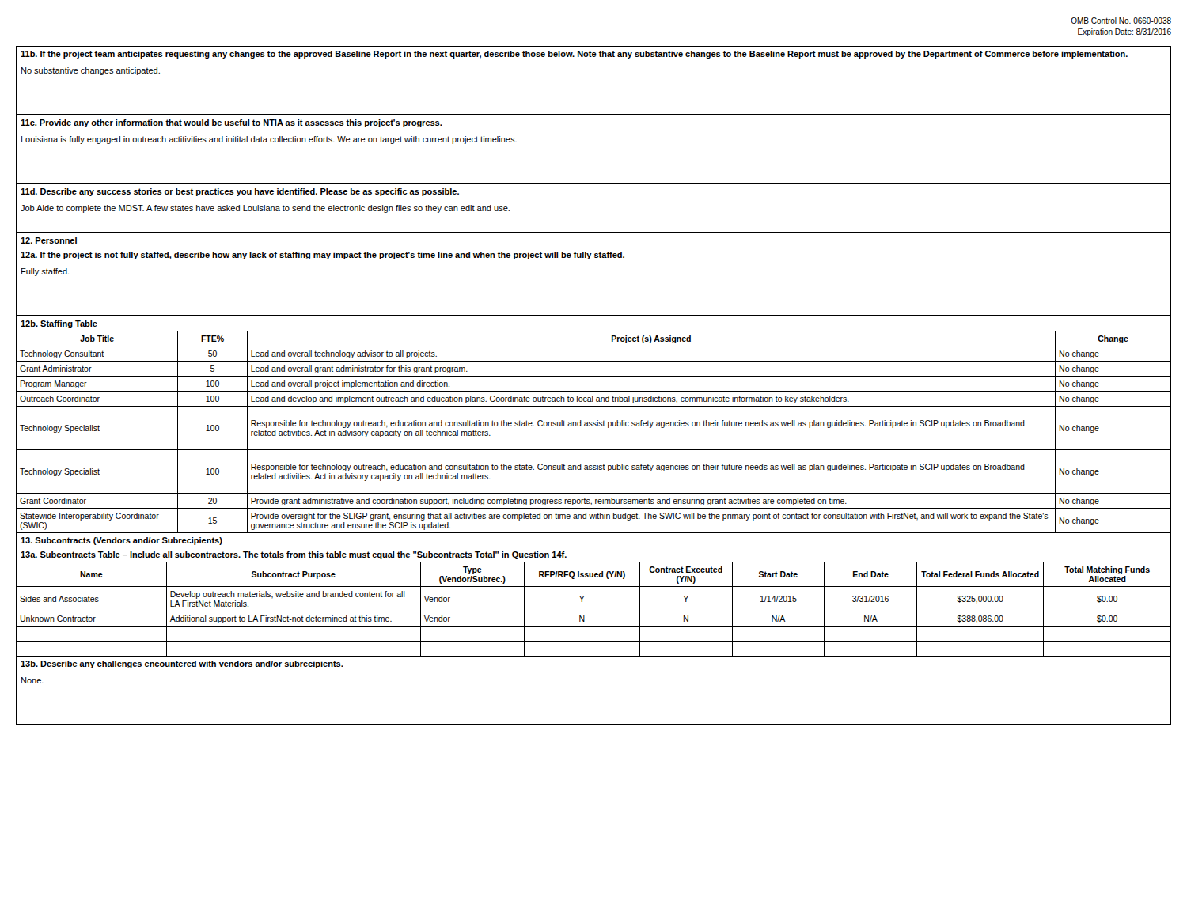OMB Control No. 0660-0038
Expiration Date: 8/31/2016
11b. If the project team anticipates requesting any changes to the approved Baseline Report in the next quarter, describe those below. Note that any substantive changes to the Baseline Report must be approved by the Department of Commerce before implementation.
No substantive changes anticipated.
11c. Provide any other information that would be useful to NTIA as it assesses this project's progress.
Louisiana is fully engaged in outreach actitivities and initital data collection efforts. We are on target with current project timelines.
11d. Describe any success stories or best practices you have identified. Please be as specific as possible.
Job Aide to complete the MDST. A few states have asked Louisiana to send the electronic design files so they can edit and use.
12. Personnel
12a. If the project is not fully staffed, describe how any lack of staffing may impact the project's time line and when the project will be fully staffed.
Fully staffed.
12b. Staffing Table
| Job Title | FTE% | Project (s) Assigned | Change |
| --- | --- | --- | --- |
| Technology Consultant | 50 | Lead and overall technology advisor to all projects. | No change |
| Grant Administrator | 5 | Lead and overall grant administrator for this grant program. | No change |
| Program Manager | 100 | Lead and overall project implementation and direction. | No change |
| Outreach Coordinator | 100 | Lead and develop and implement outreach and education plans. Coordinate outreach to local and tribal jurisdictions, communicate information to key stakeholders. | No change |
| Technology Specialist | 100 | Responsible for technology outreach, education and consultation to the state. Consult and assist public safety agencies on their future needs as well as plan guidelines. Participate in SCIP updates on Broadband related activities. Act in advisory capacity on all technical matters. | No change |
| Technology Specialist | 100 | Responsible for technology outreach, education and consultation to the state. Consult and assist public safety agencies on their future needs as well as plan guidelines. Participate in SCIP updates on Broadband related activities. Act in advisory capacity on all technical matters. | No change |
| Grant Coordinator | 20 | Provide grant administrative and coordination support, including completing progress reports, reimbursements and ensuring grant activities are completed on time. | No change |
| Statewide Interoperability Coordinator (SWIC) | 15 | Provide oversight for the SLIGP grant, ensuring that all activities are completed on time and within budget. The SWIC will be the primary point of contact for consultation with FirstNet, and will work to expand the State's governance structure and ensure the SCIP is updated. | No change |
13. Subcontracts (Vendors and/or Subrecipients)
13a. Subcontracts Table – Include all subcontractors. The totals from this table must equal the "Subcontracts Total" in Question 14f.
| Name | Subcontract Purpose | Type (Vendor/Subrec.) | RFP/RFQ Issued (Y/N) | Contract Executed (Y/N) | Start Date | End Date | Total Federal Funds Allocated | Total Matching Funds Allocated |
| --- | --- | --- | --- | --- | --- | --- | --- | --- |
| Sides and Associates | Develop outreach materials, website and branded content for all LA FirstNet Materials. | Vendor | Y | Y | 1/14/2015 | 3/31/2016 | $325,000.00 | $0.00 |
| Unknown Contractor | Additional support to LA FirstNet-not determined at this time. | Vendor | N | N | N/A | N/A | $388,086.00 | $0.00 |
13b. Describe any challenges encountered with vendors and/or subrecipients.
None.